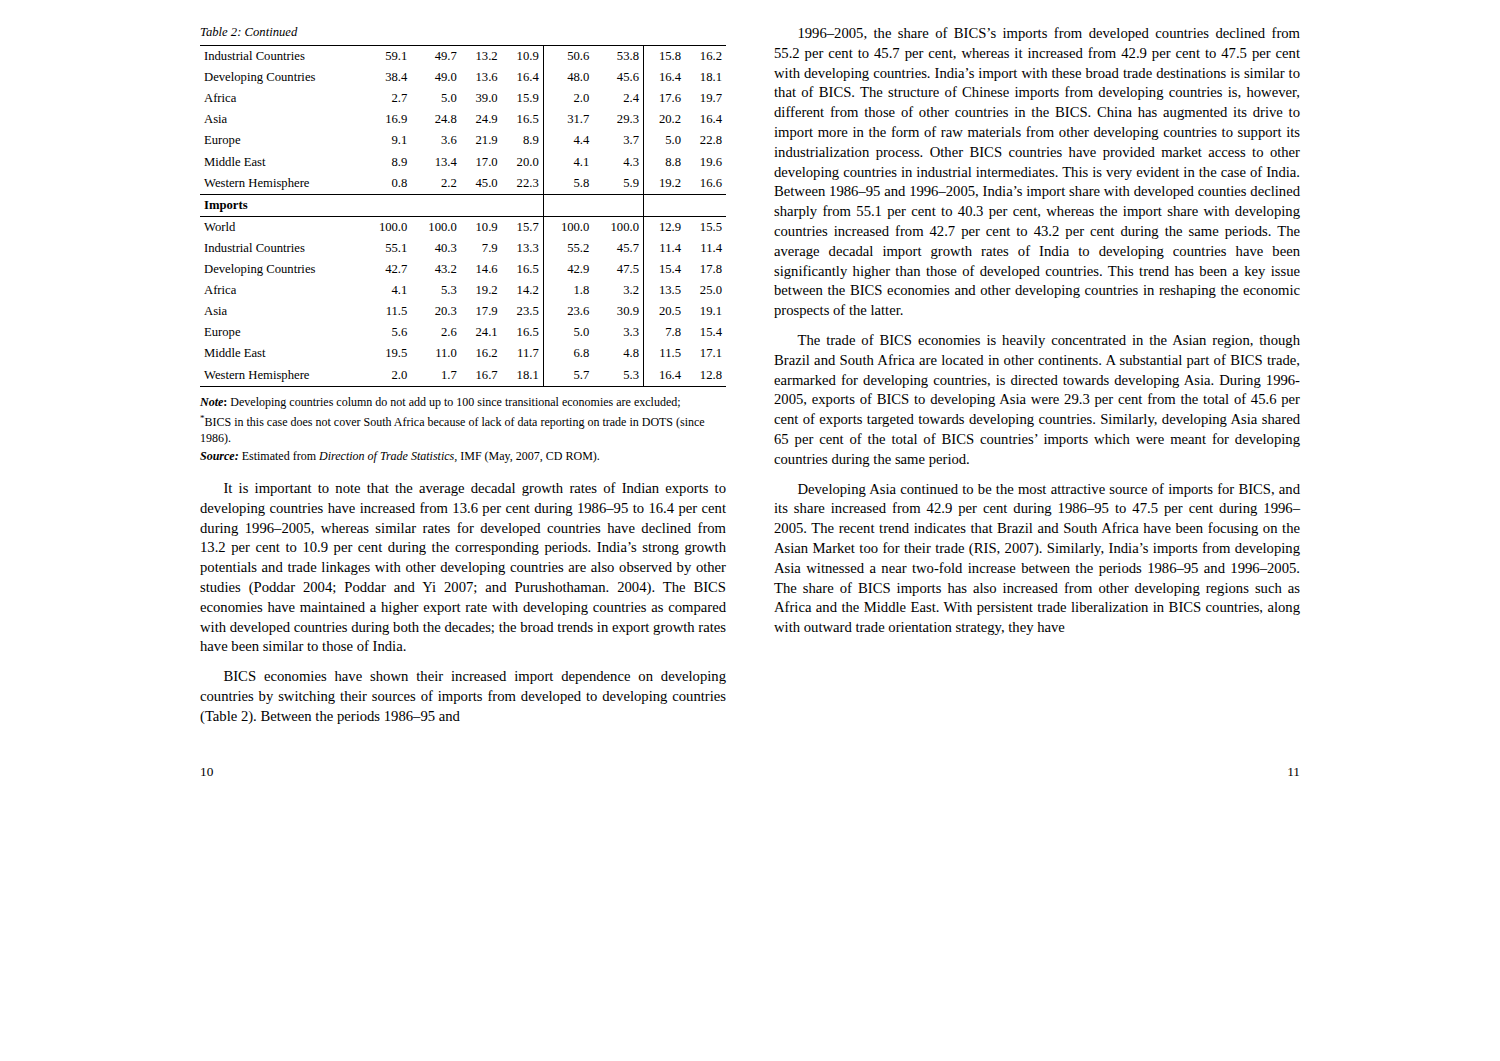Table 2: Continued
| Industrial Countries | 59.1 | 49.7 | 13.2 | 10.9 | 50.6 | 53.8 | 15.8 | 16.2 |
| Developing Countries | 38.4 | 49.0 | 13.6 | 16.4 | 48.0 | 45.6 | 16.4 | 18.1 |
| Africa | 2.7 | 5.0 | 39.0 | 15.9 | 2.0 | 2.4 | 17.6 | 19.7 |
| Asia | 16.9 | 24.8 | 24.9 | 16.5 | 31.7 | 29.3 | 20.2 | 16.4 |
| Europe | 9.1 | 3.6 | 21.9 | 8.9 | 4.4 | 3.7 | 5.0 | 22.8 |
| Middle East | 8.9 | 13.4 | 17.0 | 20.0 | 4.1 | 4.3 | 8.8 | 19.6 |
| Western Hemisphere | 0.8 | 2.2 | 45.0 | 22.3 | 5.8 | 5.9 | 19.2 | 16.6 |
| Imports | | | | | | | | |
| World | 100.0 | 100.0 | 10.9 | 15.7 | 100.0 | 100.0 | 12.9 | 15.5 |
| Industrial Countries | 55.1 | 40.3 | 7.9 | 13.3 | 55.2 | 45.7 | 11.4 | 11.4 |
| Developing Countries | 42.7 | 43.2 | 14.6 | 16.5 | 42.9 | 47.5 | 15.4 | 17.8 |
| Africa | 4.1 | 5.3 | 19.2 | 14.2 | 1.8 | 3.2 | 13.5 | 25.0 |
| Asia | 11.5 | 20.3 | 17.9 | 23.5 | 23.6 | 30.9 | 20.5 | 19.1 |
| Europe | 5.6 | 2.6 | 24.1 | 16.5 | 5.0 | 3.3 | 7.8 | 15.4 |
| Middle East | 19.5 | 11.0 | 16.2 | 11.7 | 6.8 | 4.8 | 11.5 | 17.1 |
| Western Hemisphere | 2.0 | 1.7 | 16.7 | 18.1 | 5.7 | 5.3 | 16.4 | 12.8 |
Note: Developing countries column do not add up to 100 since transitional economies are excluded;
*BICS in this case does not cover South Africa because of lack of data reporting on trade in DOTS (since 1986).
Source: Estimated from Direction of Trade Statistics, IMF (May, 2007, CD ROM).
It is important to note that the average decadal growth rates of Indian exports to developing countries have increased from 13.6 per cent during 1986–95 to 16.4 per cent during 1996–2005, whereas similar rates for developed countries have declined from 13.2 per cent to 10.9 per cent during the corresponding periods. India’s strong growth potentials and trade linkages with other developing countries are also observed by other studies (Poddar 2004; Poddar and Yi 2007; and Purushothaman. 2004). The BICS economies have maintained a higher export rate with developing countries as compared with developed countries during both the decades; the broad trends in export growth rates have been similar to those of India.
BICS economies have shown their increased import dependence on developing countries by switching their sources of imports from developed to developing countries (Table 2). Between the periods 1986–95 and
1996–2005, the share of BICS’s imports from developed countries declined from 55.2 per cent to 45.7 per cent, whereas it increased from 42.9 per cent to 47.5 per cent with developing countries. India’s import with these broad trade destinations is similar to that of BICS. The structure of Chinese imports from developing countries is, however, different from those of other countries in the BICS. China has augmented its drive to import more in the form of raw materials from other developing countries to support its industrialization process. Other BICS countries have provided market access to other developing countries in industrial intermediates. This is very evident in the case of India. Between 1986–95 and 1996–2005, India’s import share with developed counties declined sharply from 55.1 per cent to 40.3 per cent, whereas the import share with developing countries increased from 42.7 per cent to 43.2 per cent during the same periods. The average decadal import growth rates of India to developing countries have been significantly higher than those of developed countries. This trend has been a key issue between the BICS economies and other developing countries in reshaping the economic prospects of the latter.
The trade of BICS economies is heavily concentrated in the Asian region, though Brazil and South Africa are located in other continents. A substantial part of BICS trade, earmarked for developing countries, is directed towards developing Asia. During 1996-2005, exports of BICS to developing Asia were 29.3 per cent from the total of 45.6 per cent of exports targeted towards developing countries. Similarly, developing Asia shared 65 per cent of the total of BICS countries’ imports which were meant for developing countries during the same period.
Developing Asia continued to be the most attractive source of imports for BICS, and its share increased from 42.9 per cent during 1986–95 to 47.5 per cent during 1996–2005. The recent trend indicates that Brazil and South Africa have been focusing on the Asian Market too for their trade (RIS, 2007). Similarly, India’s imports from developing Asia witnessed a near two-fold increase between the periods 1986–95 and 1996–2005. The share of BICS imports has also increased from other developing regions such as Africa and the Middle East. With persistent trade liberalization in BICS countries, along with outward trade orientation strategy, they have
10 11